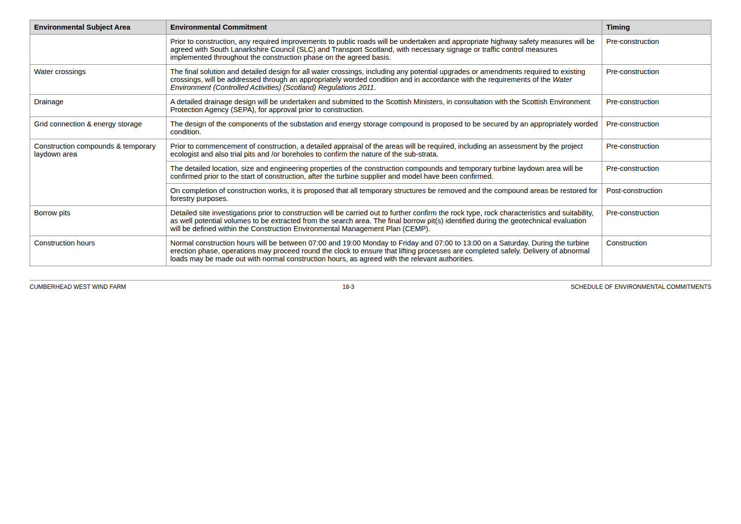| Environmental Subject Area | Environmental Commitment | Timing |
| --- | --- | --- |
| | Prior to construction, any required improvements to public roads will be undertaken and appropriate highway safety measures will be agreed with South Lanarkshire Council (SLC) and Transport Scotland, with necessary signage or traffic control measures implemented throughout the construction phase on the agreed basis. | Pre-construction |
| Water crossings | The final solution and detailed design for all water crossings, including any potential upgrades or amendments required to existing crossings, will be addressed through an appropriately worded condition and in accordance with the requirements of the Water Environment (Controlled Activities) (Scotland) Regulations 2011 . | Pre-construction |
| Drainage | A detailed drainage design will be undertaken and submitted to the Scottish Ministers, in consultation with the Scottish Environment Protection Agency (SEPA), for approval prior to construction. | Pre-construction |
| Grid connection & energy storage | The design of the components of the substation and energy storage compound is proposed to be secured by an appropriately worded condition. | Pre-construction |
| Construction compounds & temporary laydown area | Prior to commencement of construction, a detailed appraisal of the areas will be required, including an assessment by the project ecologist and also trial pits and /or boreholes to confirm the nature of the sub-strata. | Pre-construction |
| The detailed location, size and engineering properties of the construction compounds and temporary turbine laydown area will be confirmed prior to the start of construction, after the turbine supplier and model have been confirmed. | Pre-construction |
| On completion of construction works, it is proposed that all temporary structures be removed and the compound areas be restored for forestry purposes. | Post-construction |
| Borrow pits | Detailed site investigations prior to construction will be carried out to further confirm the rock type, rock characteristics and suitability, as well potential volumes to be extracted from the search area. The final borrow pit(s) identified during the geotechnical evaluation will be defined within the Construction Environmental Management Plan (CEMP). | Pre-construction |
| Construction hours | Normal construction hours will be between 07:00 and 19:00 Monday to Friday and 07:00 to 13:00 on a Saturday. During the turbine erection phase, operations may proceed round the clock to ensure that lifting processes are completed safely. Delivery of abnormal loads may be made out with normal construction hours, as agreed with the relevant authorities. | Construction |
CUMBERHEAD WEST WIND FARM
18-3
SCHEDULE OF ENVIRONMENTAL COMMITMENTS